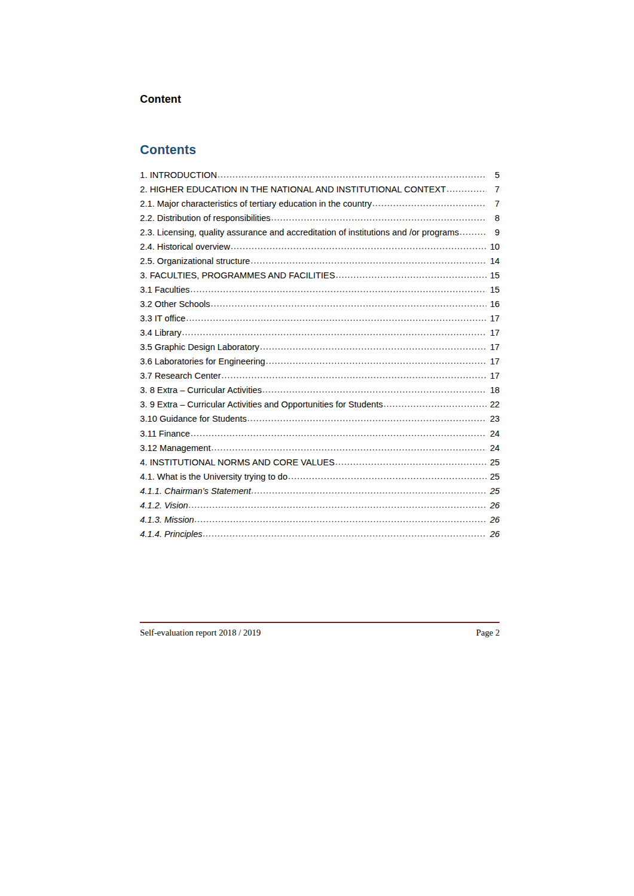Content
Contents
1. INTRODUCTION........................................................................................................................... 5
2. HIGHER EDUCATION IN THE NATIONAL AND INSTITUTIONAL CONTEXT.......................................... 7
2.1. Major characteristics of tertiary education in the country......................................................... 7
2.2. Distribution of responsibilities..................................................................................................... 8
2.3. Licensing, quality assurance and accreditation of institutions and /or programs....................... 9
2.4. Historical overview................................................................................................................. 10
2.5. Organizational structure......................................................................................................... 14
3. FACULTIES, PROGRAMMES AND FACILITIES................................................................................. 15
3.1 Faculties............................................................................................................................. 15
3.2 Other Schools..................................................................................................................... 16
3.3 IT office.............................................................................................................................. 17
3.4 Library............................................................................................................................... 17
3.5 Graphic Design Laboratory....................................................................................................... 17
3.6 Laboratories for Engineering..................................................................................................... 17
3.7 Research Center.................................................................................................................. 17
3. 8 Extra – Curricular Activities..................................................................................................... 18
3. 9 Extra – Curricular Activities and Opportunities for Students..................................................... 22
3.10 Guidance for Students......................................................................................................... 23
3.11 Finance............................................................................................................................ 24
3.12 Management.................................................................................................................... 24
4. INSTITUTIONAL NORMS AND CORE VALUES................................................................................. 25
4.1. What is the University trying to do......................................................................................... 25
4.1.1. Chairman’s Statement..................................................................................................... 25
4.1.2. Vision................................................................................................................................. 26
4.1.3. Mission.............................................................................................................................. 26
4.1.4. Principles.......................................................................................................................... 26
Self-evaluation report 2018 / 2019
Page 2